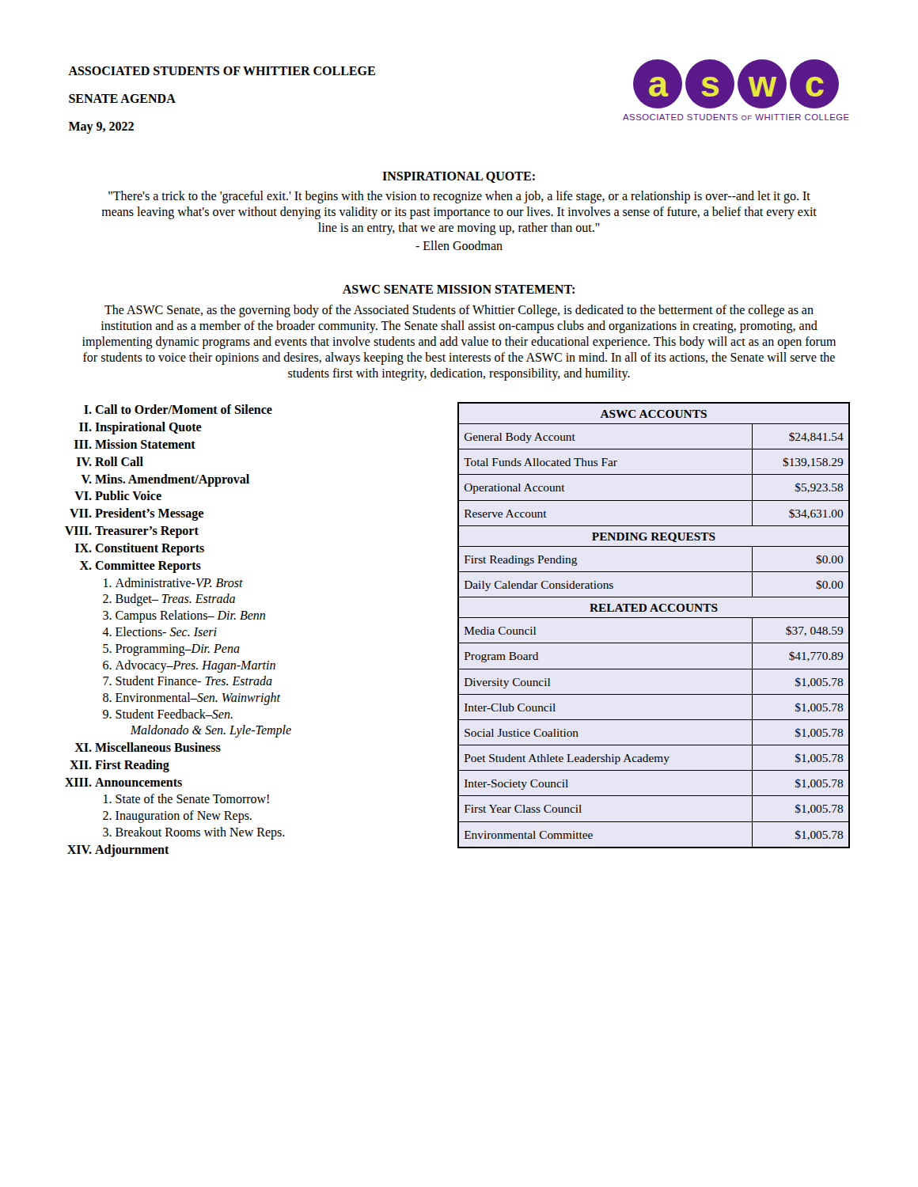ASSOCIATED STUDENTS OF WHITTIER COLLEGE
SENATE AGENDA
May 9, 2022
a
s
w
c
ASSOCIATED STUDENTS OF WHITTIER COLLEGE
INSPIRATIONAL QUOTE:
"There's a trick to the 'graceful exit.' It begins with the vision to recognize when a job, a life stage, or a relationship is over--and let it go. It means leaving what's over without denying its validity or its past importance to our lives. It involves a sense of future, a belief that every exit line is an entry, that we are moving up, rather than out."
- Ellen Goodman
ASWC SENATE MISSION STATEMENT:
The ASWC Senate, as the governing body of the Associated Students of Whittier College, is dedicated to the betterment of the college as an institution and as a member of the broader community. The Senate shall assist on-campus clubs and organizations in creating, promoting, and implementing dynamic programs and events that involve students and add value to their educational experience. This body will act as an open forum for students to voice their opinions and desires, always keeping the best interests of the ASWC in mind. In all of its actions, the Senate will serve the students first with integrity, dedication, responsibility, and humility.
Call to Order/Moment of Silence
Inspirational Quote
Mission Statement
Roll Call
Mins. Amendment/Approval
Public Voice
President’s Message
Treasurer’s Report
Constituent Reports
Committee Reports
Administrative-VP. Brost
Budget– Treas. Estrada
Campus Relations– Dir. Benn
Elections- Sec. Iseri
Programming–Dir. Pena
Advocacy–Pres. Hagan-Martin
Student Finance- Tres. Estrada
Environmental–Sen. Wainwright
Student Feedback–Sen. Maldonado & Sen. Lyle-Temple
Miscellaneous Business
First Reading
Announcements
State of the Senate Tomorrow!
Inauguration of New Reps.
Breakout Rooms with New Reps.
Adjournment
| ASWC ACCOUNTS |
| --- |
| General Body Account | $24,841.54 |
| Total Funds Allocated Thus Far | $139,158.29 |
| Operational Account | $5,923.58 |
| Reserve Account | $34,631.00 |
| PENDING REQUESTS |
| First Readings Pending | $0.00 |
| Daily Calendar Considerations | $0.00 |
| RELATED ACCOUNTS |
| Media Council | $37, 048.59 |
| Program Board | $41,770.89 |
| Diversity Council | $1,005.78 |
| Inter-Club Council | $1,005.78 |
| Social Justice Coalition | $1,005.78 |
| Poet Student Athlete Leadership Academy | $1,005.78 |
| Inter-Society Council | $1,005.78 |
| First Year Class Council | $1,005.78 |
| Environmental Committee | $1,005.78 |